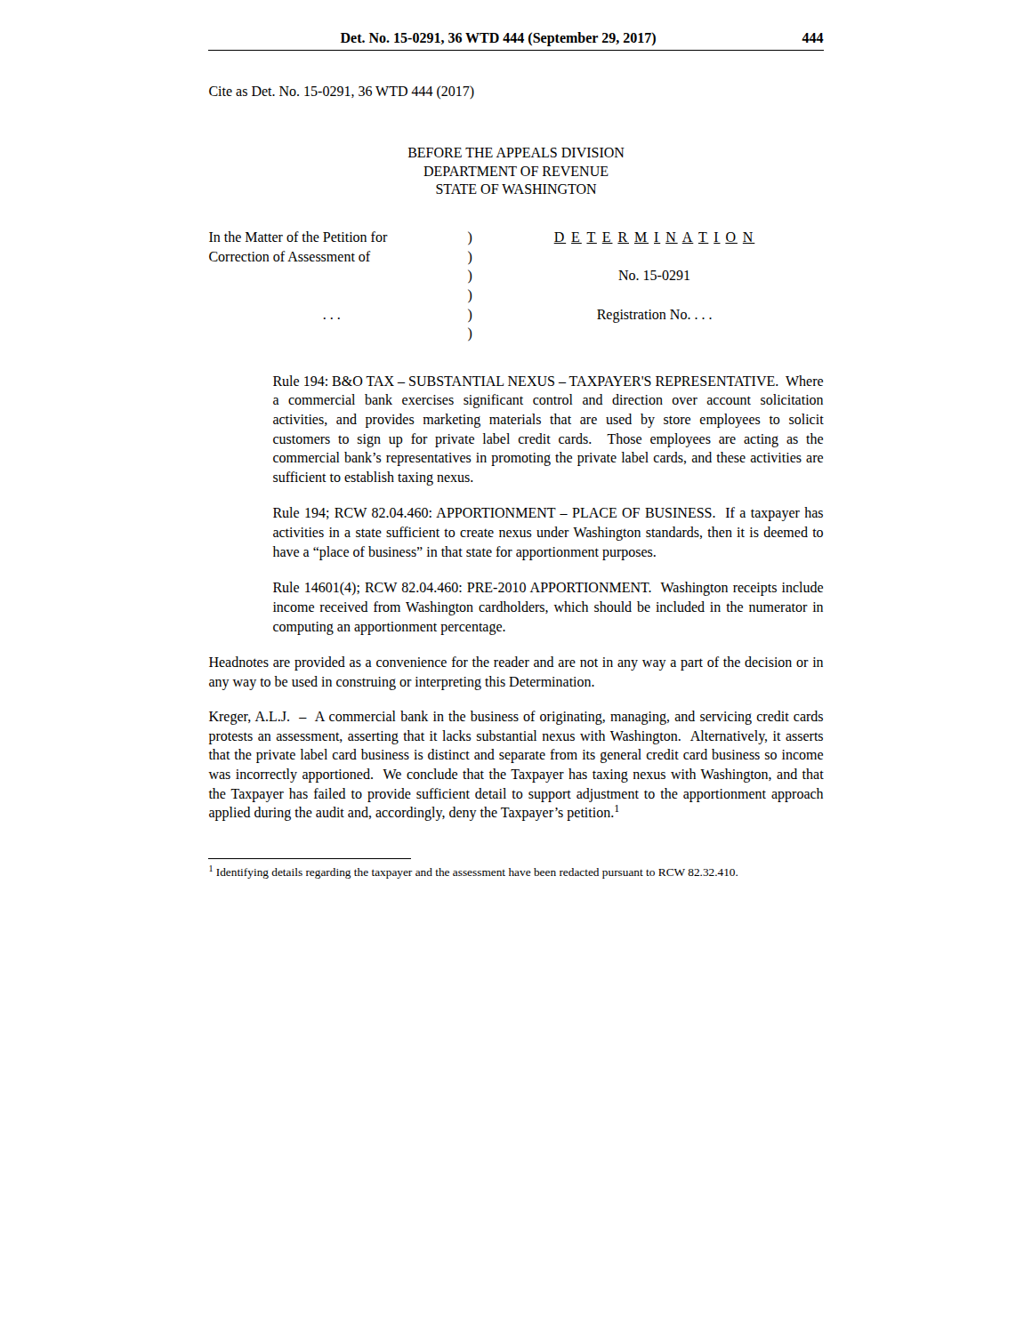Det. No. 15-0291, 36 WTD 444 (September 29, 2017) 444
Cite as Det. No. 15-0291, 36 WTD 444 (2017)
BEFORE THE APPEALS DIVISION
DEPARTMENT OF REVENUE
STATE OF WASHINGTON
| In the Matter of the Petition for | ) | D E T E R M I N A T I O N |
| Correction of Assessment of | ) | |
| | ) | No. 15-0291 |
| | ) | |
| . . . | ) | Registration No. . . . |
| | ) | |
Rule 194: B&O TAX – SUBSTANTIAL NEXUS – TAXPAYER'S REPRESENTATIVE. Where a commercial bank exercises significant control and direction over account solicitation activities, and provides marketing materials that are used by store employees to solicit customers to sign up for private label credit cards. Those employees are acting as the commercial bank’s representatives in promoting the private label cards, and these activities are sufficient to establish taxing nexus.
Rule 194; RCW 82.04.460: APPORTIONMENT – PLACE OF BUSINESS. If a taxpayer has activities in a state sufficient to create nexus under Washington standards, then it is deemed to have a “place of business” in that state for apportionment purposes.
Rule 14601(4); RCW 82.04.460: PRE-2010 APPORTIONMENT. Washington receipts include income received from Washington cardholders, which should be included in the numerator in computing an apportionment percentage.
Headnotes are provided as a convenience for the reader and are not in any way a part of the decision or in any way to be used in construing or interpreting this Determination.
Kreger, A.L.J. – A commercial bank in the business of originating, managing, and servicing credit cards protests an assessment, asserting that it lacks substantial nexus with Washington. Alternatively, it asserts that the private label card business is distinct and separate from its general credit card business so income was incorrectly apportioned. We conclude that the Taxpayer has taxing nexus with Washington, and that the Taxpayer has failed to provide sufficient detail to support adjustment to the apportionment approach applied during the audit and, accordingly, deny the Taxpayer’s petition.1
1 Identifying details regarding the taxpayer and the assessment have been redacted pursuant to RCW 82.32.410.